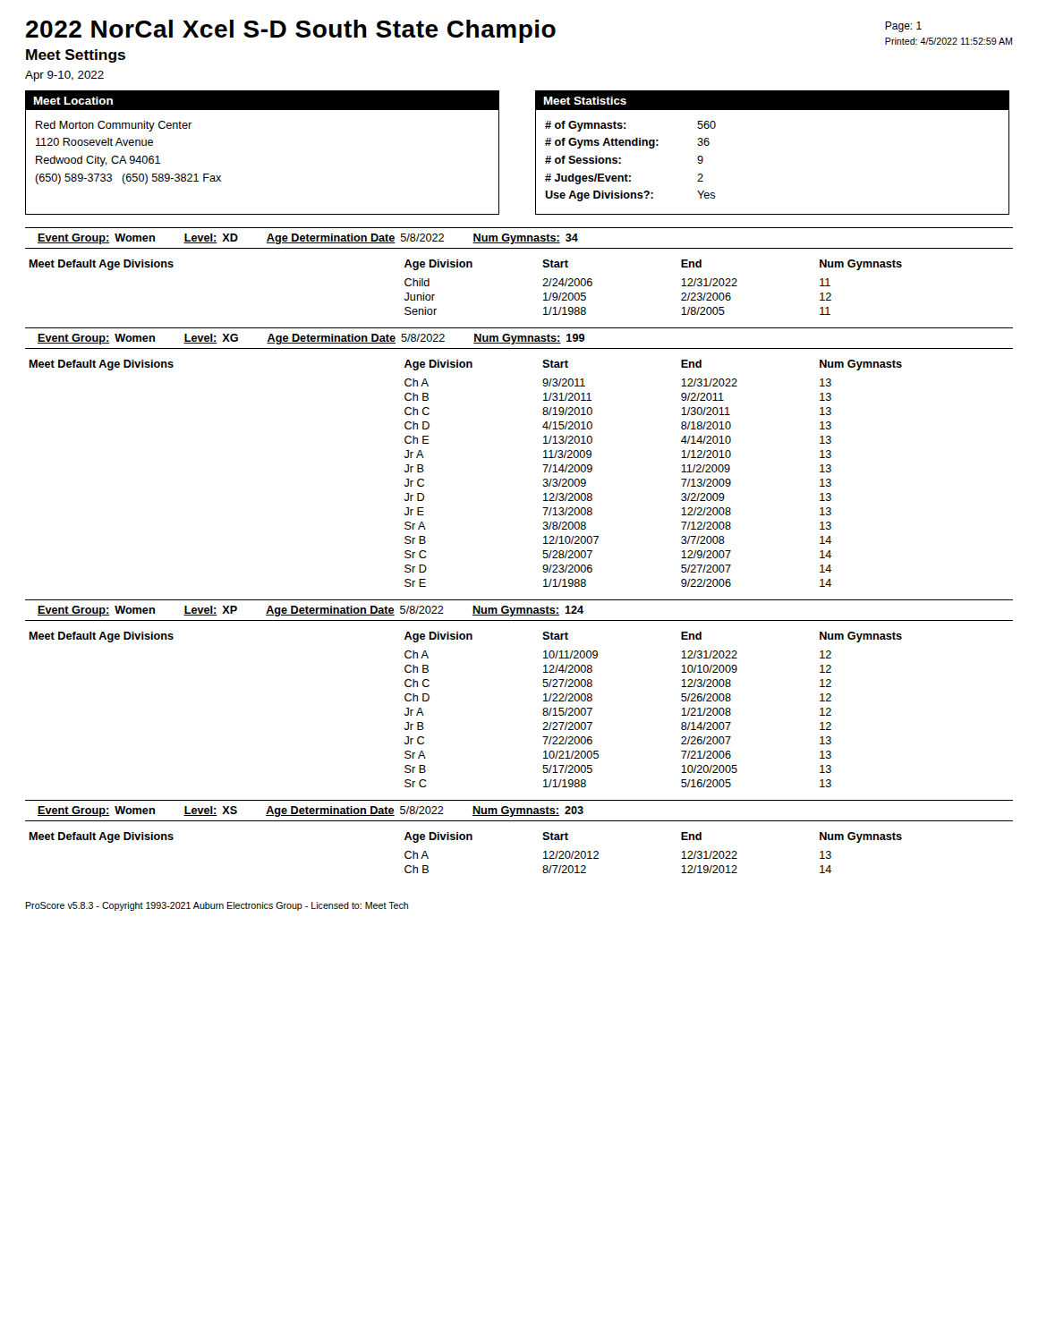Page: 1
Printed: 4/5/2022 11:52:59 AM
2022 NorCal Xcel S-D South State Champio
Meet Settings
Apr 9-10, 2022
Meet Location
Red Morton Community Center
1120 Roosevelt Avenue
Redwood City, CA 94061
(650) 589-3733 (650) 589-3821 Fax
Meet Statistics
# of Gymnasts: 560
# of Gyms Attending: 36
# of Sessions: 9
# Judges/Event: 2
Use Age Divisions?: Yes
Event Group: Women Level: XD Age Determination Date 5/8/2022 Num Gymnasts: 34
| Meet Default Age Divisions | Age Division | Start | End | Num Gymnasts |
| --- | --- | --- | --- | --- |
| | Child | 2/24/2006 | 12/31/2022 | 11 |
| | Junior | 1/9/2005 | 2/23/2006 | 12 |
| | Senior | 1/1/1988 | 1/8/2005 | 11 |
Event Group: Women Level: XG Age Determination Date 5/8/2022 Num Gymnasts: 199
| Meet Default Age Divisions | Age Division | Start | End | Num Gymnasts |
| --- | --- | --- | --- | --- |
| | Ch A | 9/3/2011 | 12/31/2022 | 13 |
| | Ch B | 1/31/2011 | 9/2/2011 | 13 |
| | Ch C | 8/19/2010 | 1/30/2011 | 13 |
| | Ch D | 4/15/2010 | 8/18/2010 | 13 |
| | Ch E | 1/13/2010 | 4/14/2010 | 13 |
| | Jr A | 11/3/2009 | 1/12/2010 | 13 |
| | Jr B | 7/14/2009 | 11/2/2009 | 13 |
| | Jr C | 3/3/2009 | 7/13/2009 | 13 |
| | Jr D | 12/3/2008 | 3/2/2009 | 13 |
| | Jr E | 7/13/2008 | 12/2/2008 | 13 |
| | Sr A | 3/8/2008 | 7/12/2008 | 13 |
| | Sr B | 12/10/2007 | 3/7/2008 | 14 |
| | Sr C | 5/28/2007 | 12/9/2007 | 14 |
| | Sr D | 9/23/2006 | 5/27/2007 | 14 |
| | Sr E | 1/1/1988 | 9/22/2006 | 14 |
Event Group: Women Level: XP Age Determination Date 5/8/2022 Num Gymnasts: 124
| Meet Default Age Divisions | Age Division | Start | End | Num Gymnasts |
| --- | --- | --- | --- | --- |
| | Ch A | 10/11/2009 | 12/31/2022 | 12 |
| | Ch B | 12/4/2008 | 10/10/2009 | 12 |
| | Ch C | 5/27/2008 | 12/3/2008 | 12 |
| | Ch D | 1/22/2008 | 5/26/2008 | 12 |
| | Jr A | 8/15/2007 | 1/21/2008 | 12 |
| | Jr B | 2/27/2007 | 8/14/2007 | 12 |
| | Jr C | 7/22/2006 | 2/26/2007 | 13 |
| | Sr A | 10/21/2005 | 7/21/2006 | 13 |
| | Sr B | 5/17/2005 | 10/20/2005 | 13 |
| | Sr C | 1/1/1988 | 5/16/2005 | 13 |
Event Group: Women Level: XS Age Determination Date 5/8/2022 Num Gymnasts: 203
| Meet Default Age Divisions | Age Division | Start | End | Num Gymnasts |
| --- | --- | --- | --- | --- |
| | Ch A | 12/20/2012 | 12/31/2022 | 13 |
| | Ch B | 8/7/2012 | 12/19/2012 | 14 |
ProScore v5.8.3 - Copyright 1993-2021 Auburn Electronics Group - Licensed to: Meet Tech